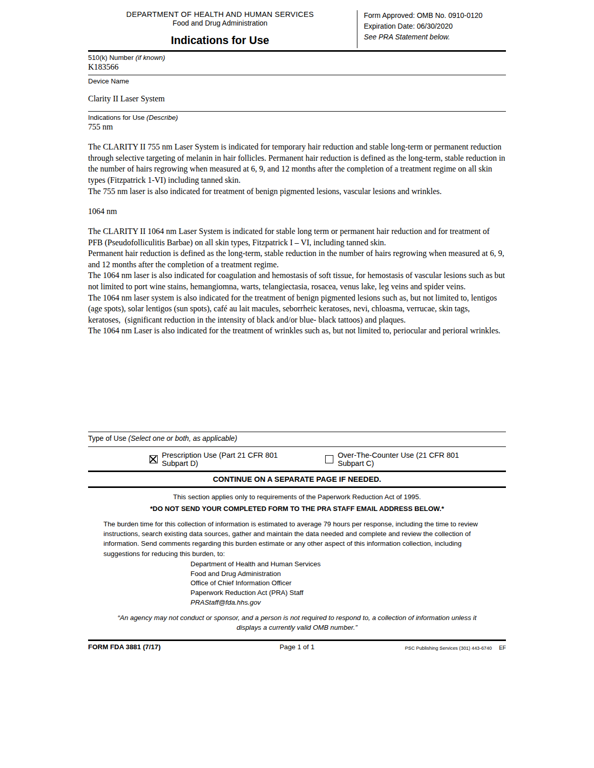DEPARTMENT OF HEALTH AND HUMAN SERVICES
Food and Drug Administration
Indications for Use
Form Approved: OMB No. 0910-0120
Expiration Date: 06/30/2020
See PRA Statement below.
510(k) Number (if known)
K183566
Device Name
Clarity II Laser System
Indications for Use (Describe)
755 nm
The CLARITY II 755 nm Laser System is indicated for temporary hair reduction and stable long-term or permanent reduction through selective targeting of melanin in hair follicles. Permanent hair reduction is defined as the long-term, stable reduction in the number of hairs regrowing when measured at 6, 9, and 12 months after the completion of a treatment regime on all skin types (Fitzpatrick 1-VI) including tanned skin.
The 755 nm laser is also indicated for treatment of benign pigmented lesions, vascular lesions and wrinkles.
1064 nm
The CLARITY II 1064 nm Laser System is indicated for stable long term or permanent hair reduction and for treatment of PFB (Pseudofolliculitis Barbae) on all skin types, Fitzpatrick I – VI, including tanned skin.
Permanent hair reduction is defined as the long-term, stable reduction in the number of hairs regrowing when measured at 6, 9, and 12 months after the completion of a treatment regime.
The 1064 nm laser is also indicated for coagulation and hemostasis of soft tissue, for hemostasis of vascular lesions such as but not limited to port wine stains, hemangiomna, warts, telangiectasia, rosacea, venus lake, leg veins and spider veins.
The 1064 nm laser system is also indicated for the treatment of benign pigmented lesions such as, but not limited to, lentigos (age spots), solar lentigos (sun spots), café au lait macules, seborrheic keratoses, nevi, chloasma, verrucae, skin tags, keratoses, (significant reduction in the intensity of black and/or blue- black tattoos) and plaques.
The 1064 nm Laser is also indicated for the treatment of wrinkles such as, but not limited to, periocular and perioral wrinkles.
Type of Use (Select one or both, as applicable)
Prescription Use (Part 21 CFR 801 Subpart D)
Over-The-Counter Use (21 CFR 801 Subpart C)
CONTINUE ON A SEPARATE PAGE IF NEEDED.
This section applies only to requirements of the Paperwork Reduction Act of 1995.
*DO NOT SEND YOUR COMPLETED FORM TO THE PRA STAFF EMAIL ADDRESS BELOW.*
The burden time for this collection of information is estimated to average 79 hours per response, including the time to review instructions, search existing data sources, gather and maintain the data needed and complete and review the collection of information. Send comments regarding this burden estimate or any other aspect of this information collection, including suggestions for reducing this burden, to:
Department of Health and Human Services
Food and Drug Administration
Office of Chief Information Officer
Paperwork Reduction Act (PRA) Staff
PRAStaff@fda.hhs.gov
“An agency may not conduct or sponsor, and a person is not required to respond to, a collection of information unless it displays a currently valid OMB number.”
FORM FDA 3881 (7/17)
Page 1 of 1
PSC Publishing Services (301) 443-6740EF